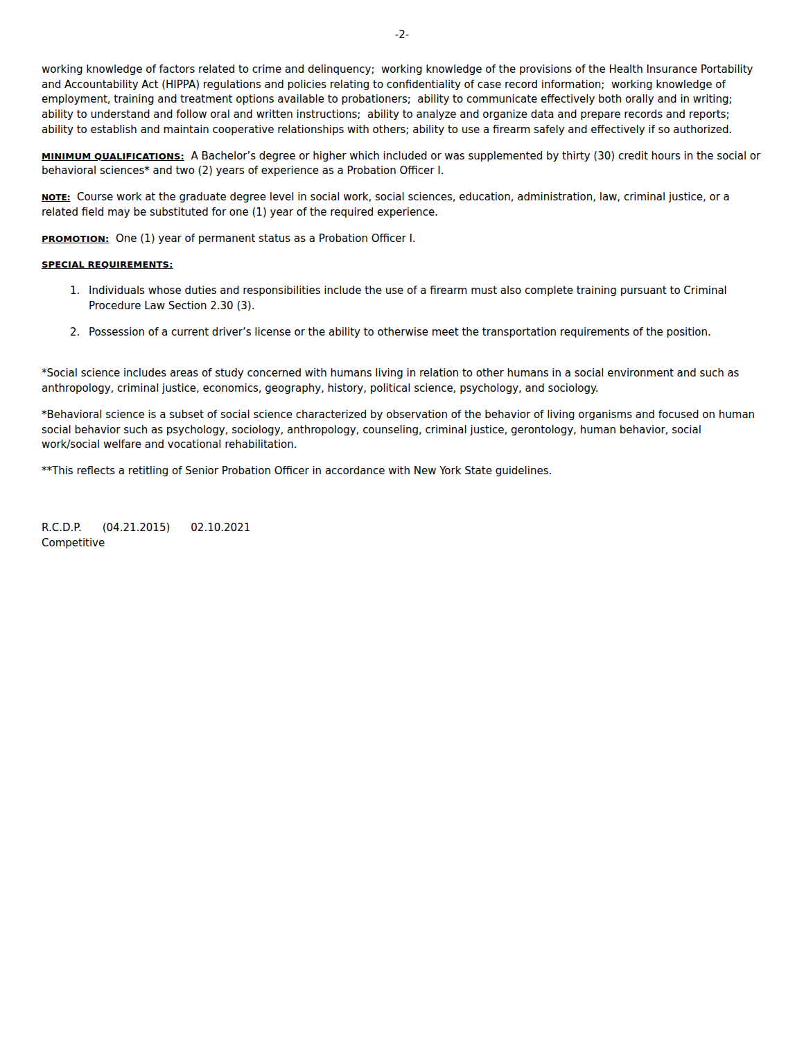-2-
working knowledge of factors related to crime and delinquency; working knowledge of the provisions of the Health Insurance Portability and Accountability Act (HIPPA) regulations and policies relating to confidentiality of case record information; working knowledge of employment, training and treatment options available to probationers; ability to communicate effectively both orally and in writing; ability to understand and follow oral and written instructions; ability to analyze and organize data and prepare records and reports; ability to establish and maintain cooperative relationships with others; ability to use a firearm safely and effectively if so authorized.
MINIMUM QUALIFICATIONS: A Bachelor’s degree or higher which included or was supplemented by thirty (30) credit hours in the social or behavioral sciences* and two (2) years of experience as a Probation Officer I.
NOTE: Course work at the graduate degree level in social work, social sciences, education, administration, law, criminal justice, or a related field may be substituted for one (1) year of the required experience.
PROMOTION: One (1) year of permanent status as a Probation Officer I.
SPECIAL REQUIREMENTS:
Individuals whose duties and responsibilities include the use of a firearm must also complete training pursuant to Criminal Procedure Law Section 2.30 (3).
Possession of a current driver’s license or the ability to otherwise meet the transportation requirements of the position.
*Social science includes areas of study concerned with humans living in relation to other humans in a social environment and such as anthropology, criminal justice, economics, geography, history, political science, psychology, and sociology.
*Behavioral science is a subset of social science characterized by observation of the behavior of living organisms and focused on human social behavior such as psychology, sociology, anthropology, counseling, criminal justice, gerontology, human behavior, social work/social welfare and vocational rehabilitation.
**This reflects a retitling of Senior Probation Officer in accordance with New York State guidelines.
R.C.D.P. (04.21.2015) 02.10.2021
Competitive